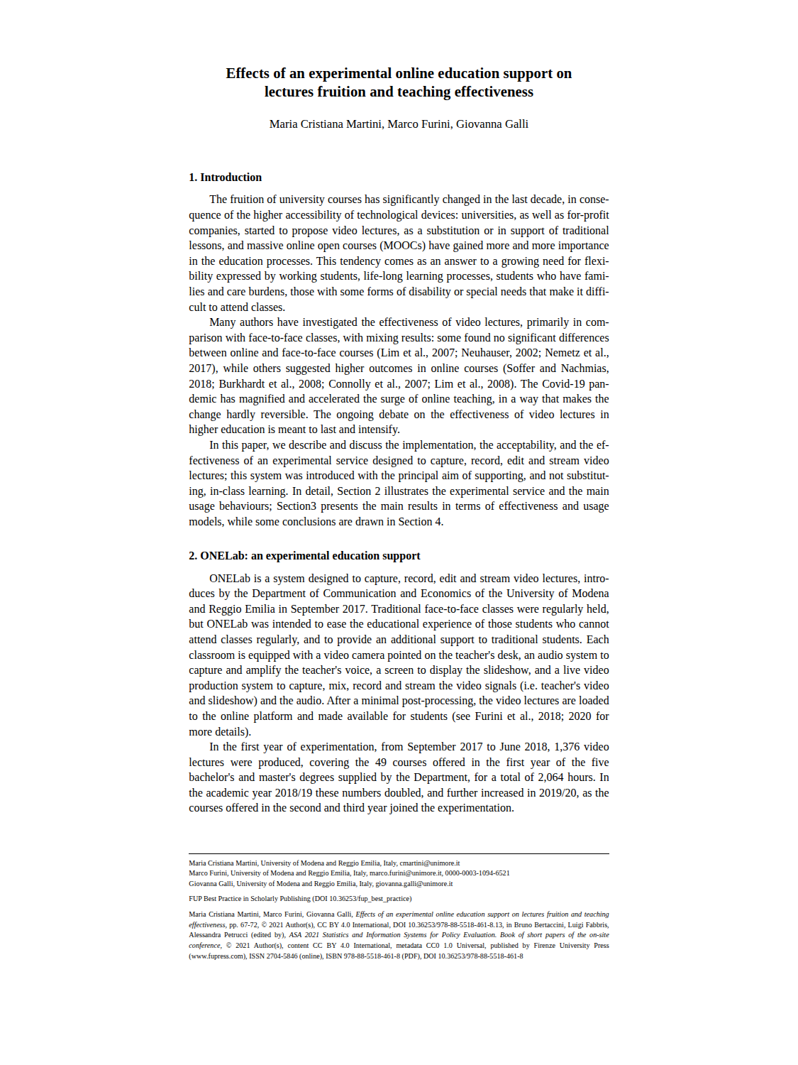Effects of an experimental online education support on
lectures fruition and teaching effectiveness
Maria Cristiana Martini, Marco Furini, Giovanna Galli
1. Introduction
The fruition of university courses has significantly changed in the last decade, in consequence of the higher accessibility of technological devices: universities, as well as for-profit companies, started to propose video lectures, as a substitution or in support of traditional lessons, and massive online open courses (MOOCs) have gained more and more importance in the education processes. This tendency comes as an answer to a growing need for flexibility expressed by working students, life-long learning processes, students who have families and care burdens, those with some forms of disability or special needs that make it difficult to attend classes.
Many authors have investigated the effectiveness of video lectures, primarily in comparison with face-to-face classes, with mixing results: some found no significant differences between online and face-to-face courses (Lim et al., 2007; Neuhauser, 2002; Nemetz et al., 2017), while others suggested higher outcomes in online courses (Soffer and Nachmias, 2018; Burkhardt et al., 2008; Connolly et al., 2007; Lim et al., 2008). The Covid-19 pandemic has magnified and accelerated the surge of online teaching, in a way that makes the change hardly reversible. The ongoing debate on the effectiveness of video lectures in higher education is meant to last and intensify.
In this paper, we describe and discuss the implementation, the acceptability, and the effectiveness of an experimental service designed to capture, record, edit and stream video lectures; this system was introduced with the principal aim of supporting, and not substituting, in-class learning. In detail, Section 2 illustrates the experimental service and the main usage behaviours; Section3 presents the main results in terms of effectiveness and usage models, while some conclusions are drawn in Section 4.
2. ONELab: an experimental education support
ONELab is a system designed to capture, record, edit and stream video lectures, introduces by the Department of Communication and Economics of the University of Modena and Reggio Emilia in September 2017. Traditional face-to-face classes were regularly held, but ONELab was intended to ease the educational experience of those students who cannot attend classes regularly, and to provide an additional support to traditional students. Each classroom is equipped with a video camera pointed on the teacher's desk, an audio system to capture and amplify the teacher's voice, a screen to display the slideshow, and a live video production system to capture, mix, record and stream the video signals (i.e. teacher's video and slideshow) and the audio. After a minimal post-processing, the video lectures are loaded to the online platform and made available for students (see Furini et al., 2018; 2020 for more details).
In the first year of experimentation, from September 2017 to June 2018, 1,376 video lectures were produced, covering the 49 courses offered in the first year of the five bachelor's and master's degrees supplied by the Department, for a total of 2,064 hours. In the academic year 2018/19 these numbers doubled, and further increased in 2019/20, as the courses offered in the second and third year joined the experimentation.
Maria Cristiana Martini, University of Modena and Reggio Emilia, Italy, cmartini@unimore.it
Marco Furini, University of Modena and Reggio Emilia, Italy, marco.furini@unimore.it, 0000-0003-1094-6521
Giovanna Galli, University of Modena and Reggio Emilia, Italy, giovanna.galli@unimore.it
FUP Best Practice in Scholarly Publishing (DOI 10.36253/fup_best_practice)
Maria Cristiana Martini, Marco Furini, Giovanna Galli, Effects of an experimental online education support on lectures fruition and teaching effectiveness, pp. 67-72, © 2021 Author(s), CC BY 4.0 International, DOI 10.36253/978-88-5518-461-8.13, in Bruno Bertaccini, Luigi Fabbris, Alessandra Petrucci (edited by), ASA 2021 Statistics and Information Systems for Policy Evaluation. Book of short papers of the on-site conference, © 2021 Author(s), content CC BY 4.0 International, metadata CC0 1.0 Universal, published by Firenze University Press (www.fupress.com), ISSN 2704-5846 (online), ISBN 978-88-5518-461-8 (PDF), DOI 10.36253/978-88-5518-461-8